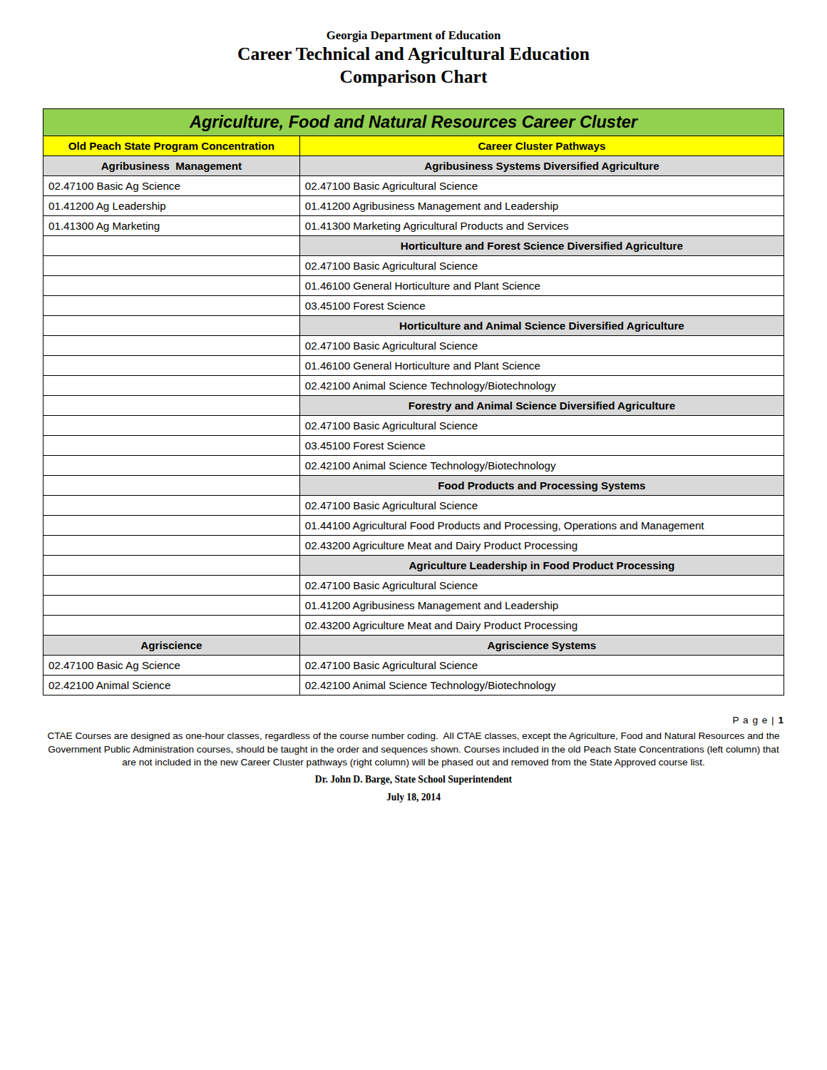Georgia Department of Education
Career Technical and Agricultural Education
Comparison Chart
| Agriculture, Food and Natural Resources Career Cluster |
| Old Peach State Program Concentration | Career Cluster Pathways |
| Agribusiness Management | Agribusiness Systems Diversified Agriculture |
| 02.47100 Basic Ag Science | 02.47100 Basic Agricultural Science |
| 01.41200 Ag Leadership | 01.41200 Agribusiness Management and Leadership |
| 01.41300 Ag Marketing | 01.41300 Marketing Agricultural Products and Services |
| | Horticulture and Forest Science Diversified Agriculture |
| | 02.47100 Basic Agricultural Science |
| | 01.46100 General Horticulture and Plant Science |
| | 03.45100 Forest Science |
| | Horticulture and Animal Science Diversified Agriculture |
| | 02.47100 Basic Agricultural Science |
| | 01.46100 General Horticulture and Plant Science |
| | 02.42100 Animal Science Technology/Biotechnology |
| | Forestry and Animal Science Diversified Agriculture |
| | 02.47100 Basic Agricultural Science |
| | 03.45100 Forest Science |
| | 02.42100 Animal Science Technology/Biotechnology |
| | Food Products and Processing Systems |
| | 02.47100 Basic Agricultural Science |
| | 01.44100 Agricultural Food Products and Processing, Operations and Management |
| | 02.43200 Agriculture Meat and Dairy Product Processing |
| | Agriculture Leadership in Food Product Processing |
| | 02.47100 Basic Agricultural Science |
| | 01.41200 Agribusiness Management and Leadership |
| | 02.43200 Agriculture Meat and Dairy Product Processing |
| Agriscience | Agriscience Systems |
| 02.47100 Basic Ag Science | 02.47100 Basic Agricultural Science |
| 02.42100 Animal Science | 02.42100 Animal Science Technology/Biotechnology |
P a g e | 1
CTAE Courses are designed as one-hour classes, regardless of the course number coding. All CTAE classes, except the Agriculture, Food and Natural Resources and the Government Public Administration courses, should be taught in the order and sequences shown. Courses included in the old Peach State Concentrations (left column) that are not included in the new Career Cluster pathways (right column) will be phased out and removed from the State Approved course list.
Dr. John D. Barge, State School Superintendent
July 18, 2014